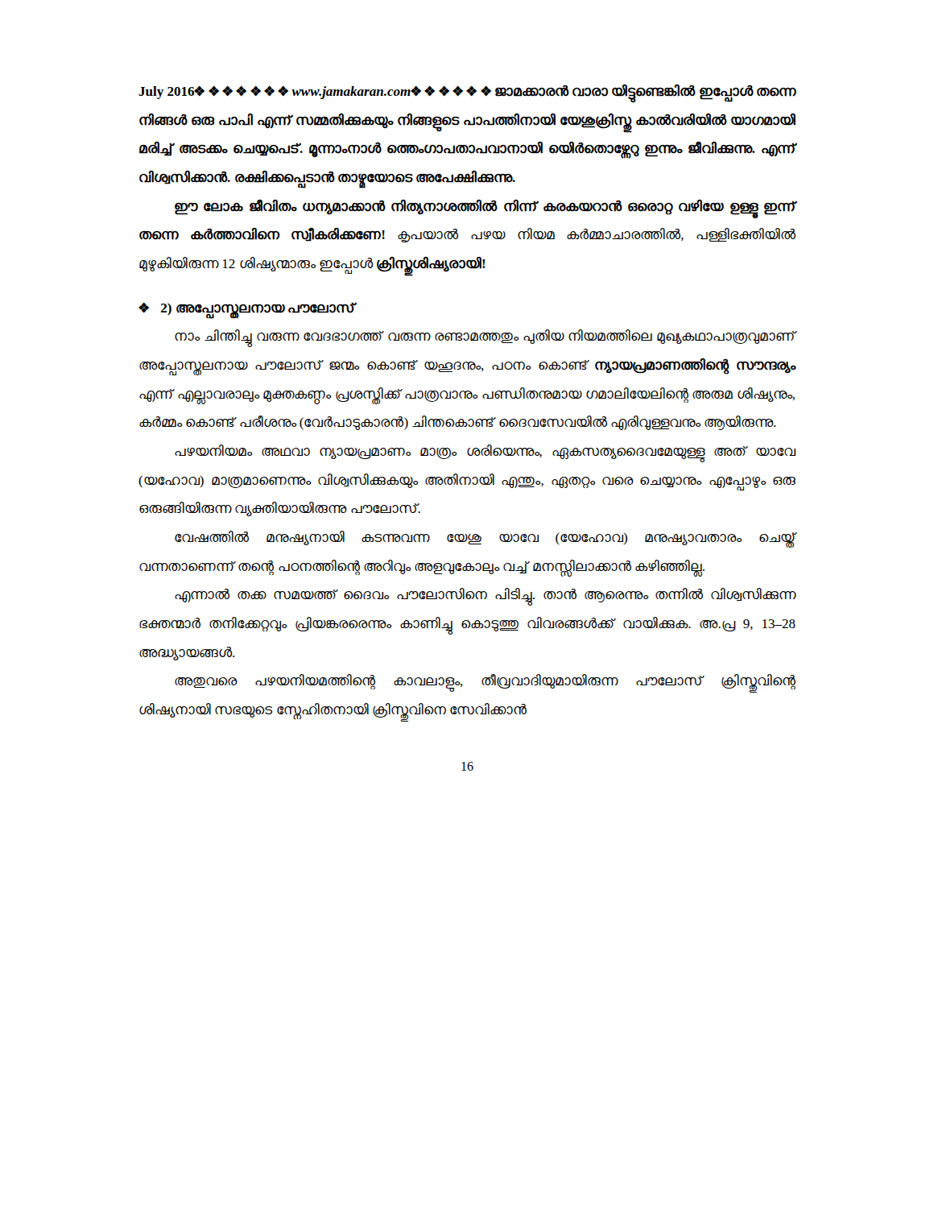July 2016❖ ❖ ❖ ❖ ❖ ❖ ❖ www.jamakaran.com❖ ❖ ❖ ❖ ❖ ❖ ജാമക്കാരൻ വാരാ യിട്ടുണ്ടെങ്കിൽ ഇപ്പോൾ തന്നെ നിങ്ങൾ ഒരു പാപി എന്ന് സമ്മതിക്കുകയും നിങ്ങളുടെ പാപത്തിനായി യേശുക്രിസ്തു കാൽവരിയിൽ യാഗമായി മരിച്ച് അടക്കം ചെയ്യപെട്. മൂന്നാംനാൾ ത്തെംഗാപതാപവാനായി യെിർതൊഴ്ന്നേറു ഇന്നും ജീവിക്കുന്നു. എന്ന് വിശ്വസിക്കാൻ. രക്ഷിക്കപ്പെടാൻ താഴ്മയോടെ അപേക്ഷിക്കുന്നു.
ഈ ലോക ജീവിതം ധന്യമാക്കാൻ നിത്യനാശത്തിൽ നിന്ന് കരകയറാൻ ഒരൊറ്റ വഴിയേ ഉള്ളൂ ഇന്ന് തന്നെ കർത്താവിനെ സ്വീകരിക്കണേ! കൃപയാൽ പഴയ നിയമ കർമ്മാചാരത്തിൽ, പള്ളിഭക്തിയിൽ മുഴുകിയിരുന്ന 12 ശിഷ്യന്മാരും ഇപ്പോൾ ക്രിസ്തുശിഷ്യരായി!
❖2) അപ്പോസ്തലനായ പൗലോസ്
നാം ചിന്തിച്ചു വരുന്ന വേദഭാഗത്ത് വരുന്ന രണ്ടാമത്തതും പുതിയ നിയമത്തിലെ മുഖ്യകഥാപാത്രവുമാണ് അപ്പോസ്തലനായ പൗലോസ് ജന്മം കൊണ്ട് യഹൂദനും, പഠനം കൊണ്ട് ന്യായപ്രമാണത്തിന്റെ സൗന്ദര്യം എന്ന് എല്ലാവരാലും മുക്തകണ്ഠം പ്രശസ്തിക്ക് പാത്രവാനും പണ്ഡിതനുമായ ഗമാലിയേലിന്റെ അരുമ ശിഷ്യനും, കർമ്മം കൊണ്ട് പരീശനും (വേർപാടുകാരൻ) ചിന്തകൊണ്ട് ദൈവസേവയിൽ എരിവുള്ളവനും ആയിരുന്നു.
പഴയനിയമം അഥവാ ന്യായപ്രമാണം മാത്രം ശരിയെന്നും, ഏകസത്യദൈവമേയുള്ളു അത് യാവേ (യഹോവ) മാത്രമാണെന്നും വിശ്വസിക്കുകയും അതിനായി എന്തും, ഏതറ്റം വരെ ചെയ്യാനും എപ്പോഴും ഒരു ഒരുങ്ങിയിരുന്ന വ്യക്തിയായിരുന്നു പൗലോസ്.
വേഷത്തിൽ മനുഷ്യനായി കടന്നുവന്ന യേശു യാവേ (യേഹോവ) മനുഷ്യാവതാരം ചെയ്ത് വന്നതാണെന്ന് തന്റെ പഠനത്തിന്റെ അറിവും അളവുകോലും വച്ച് മനസ്സിലാക്കാൻ കഴിഞ്ഞില്ല.
എന്നാൽ തക്ക സമയത്ത് ദൈവം പൗലോസിനെ പിടിച്ചു. താൻ ആരെന്നും തന്നിൽ വിശ്വസിക്കുന്ന ഭക്തന്മാർ തനിക്കേറ്റവും പ്രിയങ്കരരെന്നും കാണിച്ചു കൊടുത്തു വിവരങ്ങൾക്ക് വായിക്കുക. അ.പ്ര 9, 13–28 അദ്ധ്യായങ്ങൾ.
അതുവരെ പഴയനിയമത്തിന്റെ കാവലാളും, തീവ്രവാദിയുമായിരുന്ന പൗലോസ് ക്രിസ്തുവിന്റെ ശിഷ്യനായി സഭയുടെ സ്നേഹിതനായി ക്രിസ്തുവിനെ സേവിക്കാൻ
16